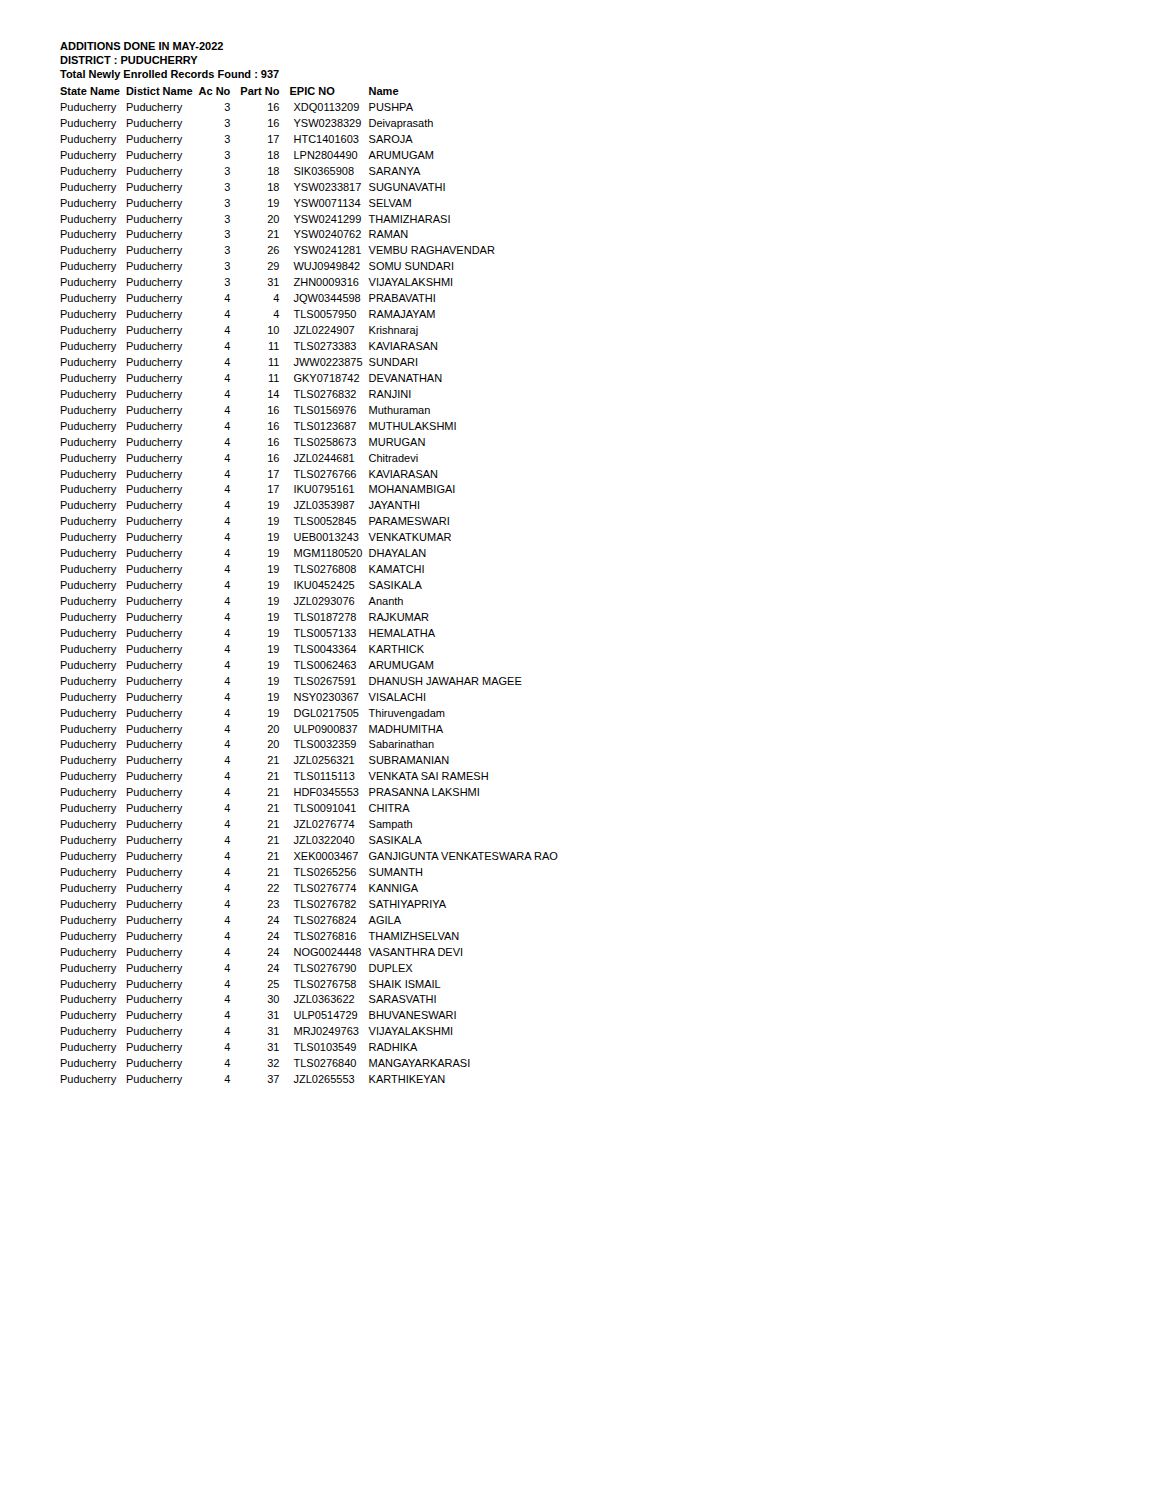ADDITIONS DONE IN MAY-2022
DISTRICT : PUDUCHERRY
Total Newly Enrolled Records Found : 937
| State Name | Distict Name | Ac No | Part No | EPIC NO | Name |
| --- | --- | --- | --- | --- | --- |
| Puducherry | Puducherry | 3 | 16 | XDQ0113209 | PUSHPA |
| Puducherry | Puducherry | 3 | 16 | YSW0238329 | Deivaprasath |
| Puducherry | Puducherry | 3 | 17 | HTC1401603 | SAROJA |
| Puducherry | Puducherry | 3 | 18 | LPN2804490 | ARUMUGAM |
| Puducherry | Puducherry | 3 | 18 | SIK0365908 | SARANYA |
| Puducherry | Puducherry | 3 | 18 | YSW0233817 | SUGUNAVATHI |
| Puducherry | Puducherry | 3 | 19 | YSW0071134 | SELVAM |
| Puducherry | Puducherry | 3 | 20 | YSW0241299 | THAMIZHARASI |
| Puducherry | Puducherry | 3 | 21 | YSW0240762 | RAMAN |
| Puducherry | Puducherry | 3 | 26 | YSW0241281 | VEMBU RAGHAVENDAR |
| Puducherry | Puducherry | 3 | 29 | WUJ0949842 | SOMU SUNDARI |
| Puducherry | Puducherry | 3 | 31 | ZHN0009316 | VIJAYALAKSHMI |
| Puducherry | Puducherry | 4 | 4 | JQW0344598 | PRABAVATHI |
| Puducherry | Puducherry | 4 | 4 | TLS0057950 | RAMAJAYAM |
| Puducherry | Puducherry | 4 | 10 | JZL0224907 | Krishnaraj |
| Puducherry | Puducherry | 4 | 11 | TLS0273383 | KAVIARASAN |
| Puducherry | Puducherry | 4 | 11 | JWW0223875 | SUNDARI |
| Puducherry | Puducherry | 4 | 11 | GKY0718742 | DEVANATHAN |
| Puducherry | Puducherry | 4 | 14 | TLS0276832 | RANJINI |
| Puducherry | Puducherry | 4 | 16 | TLS0156976 | Muthuraman |
| Puducherry | Puducherry | 4 | 16 | TLS0123687 | MUTHULAKSHMI |
| Puducherry | Puducherry | 4 | 16 | TLS0258673 | MURUGAN |
| Puducherry | Puducherry | 4 | 16 | JZL0244681 | Chitradevi |
| Puducherry | Puducherry | 4 | 17 | TLS0276766 | KAVIARASAN |
| Puducherry | Puducherry | 4 | 17 | IKU0795161 | MOHANAMBIGAI |
| Puducherry | Puducherry | 4 | 19 | JZL0353987 | JAYANTHI |
| Puducherry | Puducherry | 4 | 19 | TLS0052845 | PARAMESWARI |
| Puducherry | Puducherry | 4 | 19 | UEB0013243 | VENKATKUMAR |
| Puducherry | Puducherry | 4 | 19 | MGM1180520 | DHAYALAN |
| Puducherry | Puducherry | 4 | 19 | TLS0276808 | KAMATCHI |
| Puducherry | Puducherry | 4 | 19 | IKU0452425 | SASIKALA |
| Puducherry | Puducherry | 4 | 19 | JZL0293076 | Ananth |
| Puducherry | Puducherry | 4 | 19 | TLS0187278 | RAJKUMAR |
| Puducherry | Puducherry | 4 | 19 | TLS0057133 | HEMALATHA |
| Puducherry | Puducherry | 4 | 19 | TLS0043364 | KARTHICK |
| Puducherry | Puducherry | 4 | 19 | TLS0062463 | ARUMUGAM |
| Puducherry | Puducherry | 4 | 19 | TLS0267591 | DHANUSH JAWAHAR MAGEE |
| Puducherry | Puducherry | 4 | 19 | NSY0230367 | VISALACHI |
| Puducherry | Puducherry | 4 | 19 | DGL0217505 | Thiruvengadam |
| Puducherry | Puducherry | 4 | 20 | ULP0900837 | MADHUMITHA |
| Puducherry | Puducherry | 4 | 20 | TLS0032359 | Sabarinathan |
| Puducherry | Puducherry | 4 | 21 | JZL0256321 | SUBRAMANIAN |
| Puducherry | Puducherry | 4 | 21 | TLS0115113 | VENKATA SAI RAMESH |
| Puducherry | Puducherry | 4 | 21 | HDF0345553 | PRASANNA LAKSHMI |
| Puducherry | Puducherry | 4 | 21 | TLS0091041 | CHITRA |
| Puducherry | Puducherry | 4 | 21 | JZL0276774 | Sampath |
| Puducherry | Puducherry | 4 | 21 | JZL0322040 | SASIKALA |
| Puducherry | Puducherry | 4 | 21 | XEK0003467 | GANJIGUNTA VENKATESWARA RAO |
| Puducherry | Puducherry | 4 | 21 | TLS0265256 | SUMANTH |
| Puducherry | Puducherry | 4 | 22 | TLS0276774 | KANNIGA |
| Puducherry | Puducherry | 4 | 23 | TLS0276782 | SATHIYAPRIYA |
| Puducherry | Puducherry | 4 | 24 | TLS0276824 | AGILA |
| Puducherry | Puducherry | 4 | 24 | TLS0276816 | THAMIZHSELVAN |
| Puducherry | Puducherry | 4 | 24 | NOG0024448 | VASANTHRA DEVI |
| Puducherry | Puducherry | 4 | 24 | TLS0276790 | DUPLEX |
| Puducherry | Puducherry | 4 | 25 | TLS0276758 | SHAIK ISMAIL |
| Puducherry | Puducherry | 4 | 30 | JZL0363622 | SARASVATHI |
| Puducherry | Puducherry | 4 | 31 | ULP0514729 | BHUVANESWARI |
| Puducherry | Puducherry | 4 | 31 | MRJ0249763 | VIJAYALAKSHMI |
| Puducherry | Puducherry | 4 | 31 | TLS0103549 | RADHIKA |
| Puducherry | Puducherry | 4 | 32 | TLS0276840 | MANGAYARKARASI |
| Puducherry | Puducherry | 4 | 37 | JZL0265553 | KARTHIKEYAN |